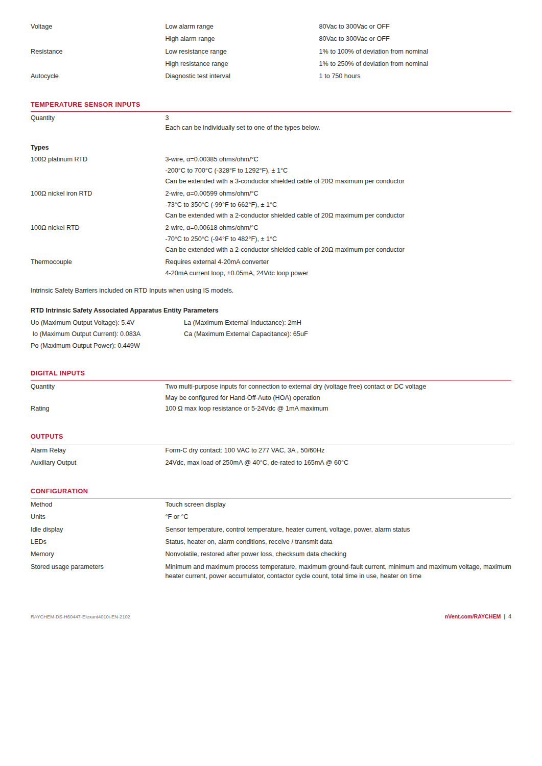| Voltage | Low alarm range | 80Vac to 300Vac or OFF |
| | High alarm range | 80Vac to 300Vac or OFF |
| Resistance | Low resistance range | 1% to 100% of deviation from nominal |
| | High resistance range | 1% to 250% of deviation from nominal |
| Autocycle | Diagnostic test interval | 1 to 750 hours |
TEMPERATURE SENSOR INPUTS
| Quantity | 3 Each can be individually set to one of the types below. |
Types
| 100Ω platinum RTD | 3-wire, α=0.00385 ohms/ohm/°C |
| | -200°C to 700°C (-328°F to 1292°F), ± 1°C |
| | Can be extended with a 3-conductor shielded cable of 20Ω maximum per conductor |
| 100Ω nickel iron RTD | 2-wire, α=0.00599 ohms/ohm/°C |
| | -73°C to 350°C (-99°F to 662°F), ± 1°C |
| | Can be extended with a 2-conductor shielded cable of 20Ω maximum per conductor |
| 100Ω nickel RTD | 2-wire, α=0.00618 ohms/ohm/°C |
| | -70°C to 250°C (-94°F to 482°F), ± 1°C |
| | Can be extended with a 2-conductor shielded cable of 20Ω maximum per conductor |
| Thermocouple | Requires external 4-20mA converter |
| | 4-20mA current loop, ±0.05mA, 24Vdc loop power |
Intrinsic Safety Barriers included on RTD Inputs when using IS models.
RTD Intrinsic Safety Associated Apparatus Entity Parameters
| Uo (Maximum Output Voltage): 5.4V | La (Maximum External Inductance): 2mH |
| Io (Maximum Output Current): 0.083A | Ca (Maximum External Capacitance): 65uF |
| Po (Maximum Output Power): 0.449W | |
DIGITAL INPUTS
| Quantity | Two multi-purpose inputs for connection to external dry (voltage free) contact or DC voltage |
| | May be configured for Hand-Off-Auto (HOA) operation |
| Rating | 100 Ω max loop resistance or 5-24Vdc @ 1mA maximum |
OUTPUTS
| Alarm Relay | Form-C dry contact: 100 VAC to 277 VAC, 3A , 50/60Hz |
| Auxiliary Output | 24Vdc, max load of 250mA @ 40°C, de-rated to 165mA @ 60°C |
CONFIGURATION
| Method | Touch screen display |
| Units | °F or °C |
| Idle display | Sensor temperature, control temperature, heater current, voltage, power, alarm status |
| LEDs | Status, heater on, alarm conditions, receive / transmit data |
| Memory | Nonvolatile, restored after power loss, checksum data checking |
| Stored usage parameters | Minimum and maximum process temperature, maximum ground-fault current, minimum and maximum voltage, maximum heater current, power accumulator, contactor cycle count, total time in use, heater on time |
RAYCHEM-DS-H60447-Elexant4010i-EN-2102
nVent.com/RAYCHEM | 4